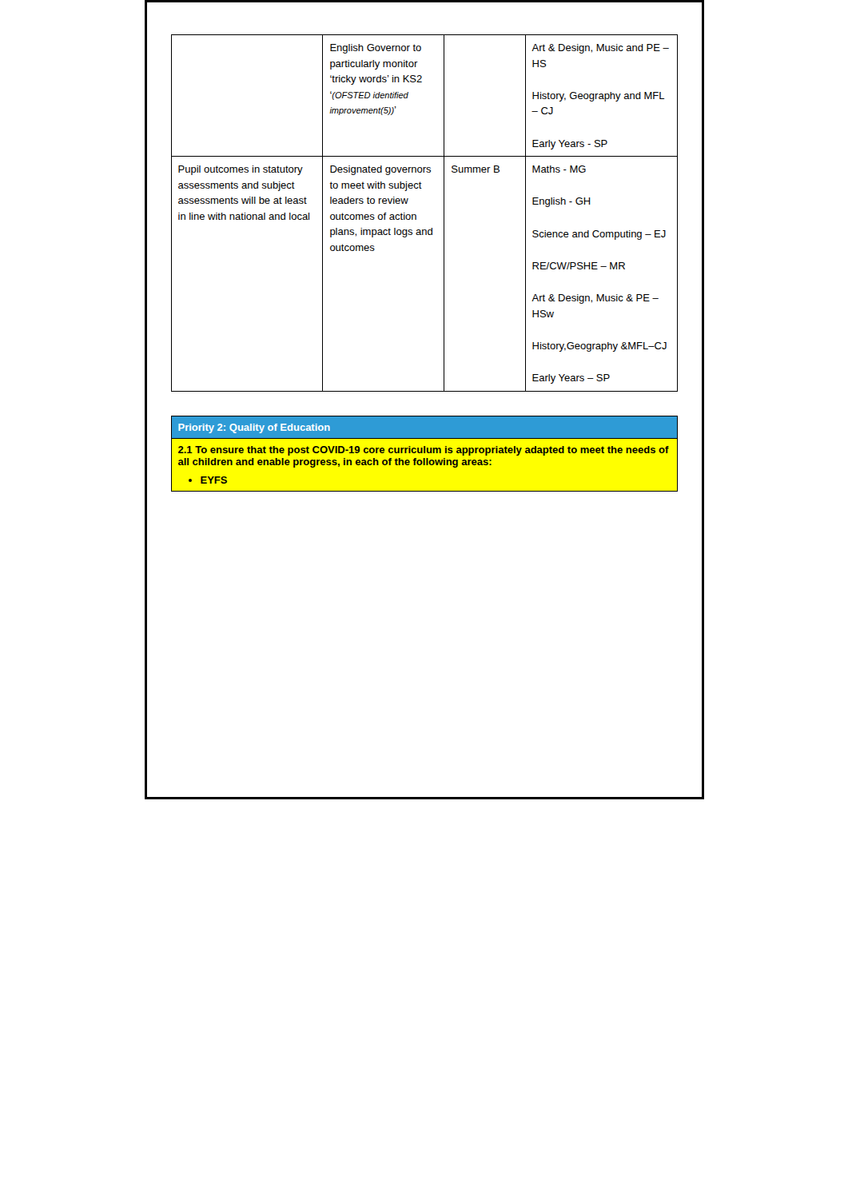| | English Governor to particularly monitor ‘tricky words’ in KS2 ‘ (OFSTED identified improvement(5)) ’ | | Art & Design, Music and PE – HS History, Geography and MFL – CJ Early Years - SP |
| Pupil outcomes in statutory assessments and subject assessments will be at least in line with national and local | Designated governors to meet with subject leaders to review outcomes of action plans, impact logs and outcomes | Summer B | Maths - MG English - GH Science and Computing – EJ RE/CW/PSHE – MR Art & Design, Music & PE – HSw History,Geography &MFL–CJ Early Years – SP |
Priority 2: Quality of Education
2.1 To ensure that the post COVID-19 core curriculum is appropriately adapted to meet the needs of all children and enable progress, in each of the following areas:
EYFS